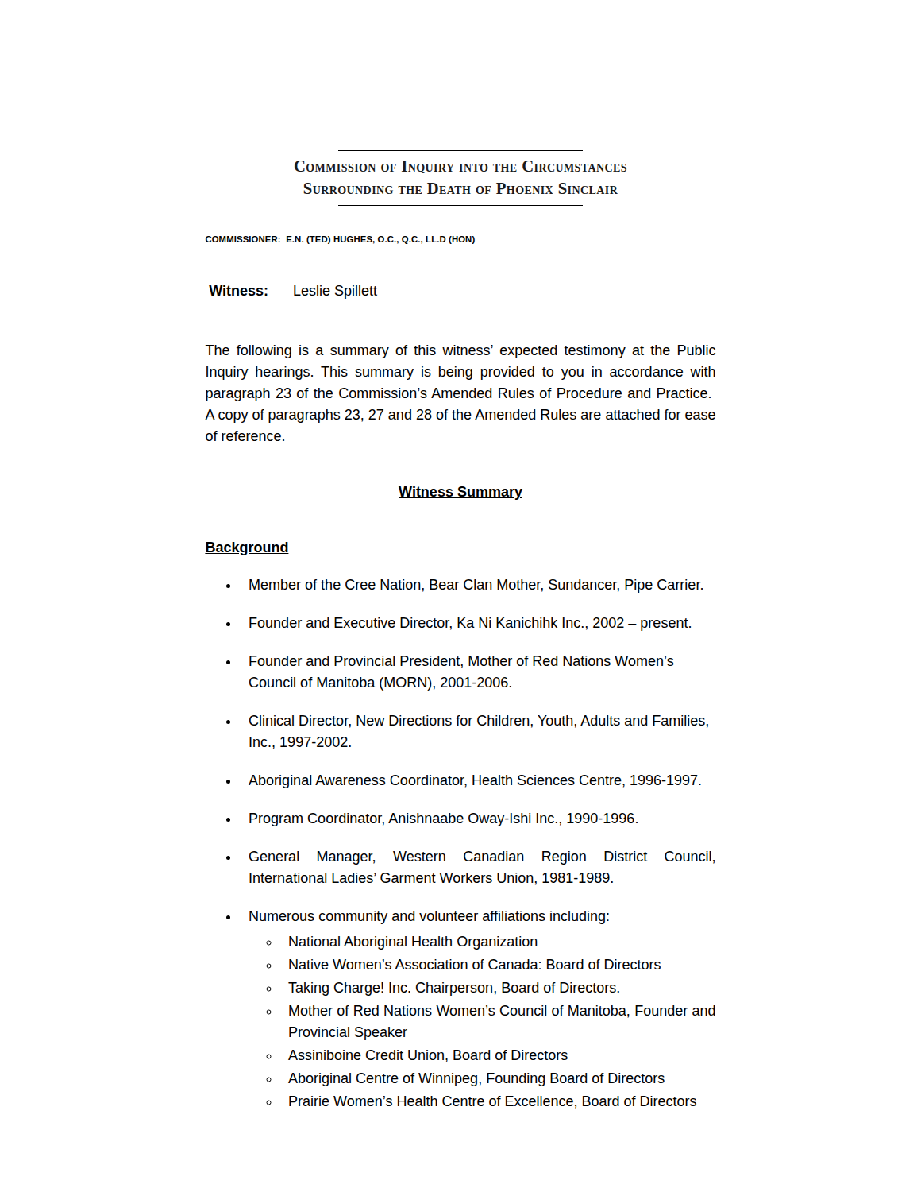[Coat of Arms]
Commission of Inquiry into the Circumstances
Surrounding the Death of Phoenix Sinclair
COMMISSIONER: E.N. (TED) HUGHES, O.C., Q.C., LL.D (HON)
Witness: Leslie Spillett
The following is a summary of this witness’ expected testimony at the Public Inquiry hearings. This summary is being provided to you in accordance with paragraph 23 of the Commission’s Amended Rules of Procedure and Practice. A copy of paragraphs 23, 27 and 28 of the Amended Rules are attached for ease of reference.
Witness Summary
Background
Member of the Cree Nation, Bear Clan Mother, Sundancer, Pipe Carrier.
Founder and Executive Director, Ka Ni Kanichihk Inc., 2002 – present.
Founder and Provincial President, Mother of Red Nations Women’s Council of Manitoba (MORN), 2001-2006.
Clinical Director, New Directions for Children, Youth, Adults and Families, Inc., 1997-2002.
Aboriginal Awareness Coordinator, Health Sciences Centre, 1996-1997.
Program Coordinator, Anishnaabe Oway-Ishi Inc., 1990-1996.
General Manager, Western Canadian Region District Council, International Ladies’ Garment Workers Union, 1981-1989.
Numerous community and volunteer affiliations including:
National Aboriginal Health Organization
Native Women’s Association of Canada: Board of Directors
Taking Charge! Inc. Chairperson, Board of Directors.
Mother of Red Nations Women’s Council of Manitoba, Founder and Provincial Speaker
Assiniboine Credit Union, Board of Directors
Aboriginal Centre of Winnipeg, Founding Board of Directors
Prairie Women’s Health Centre of Excellence, Board of Directors